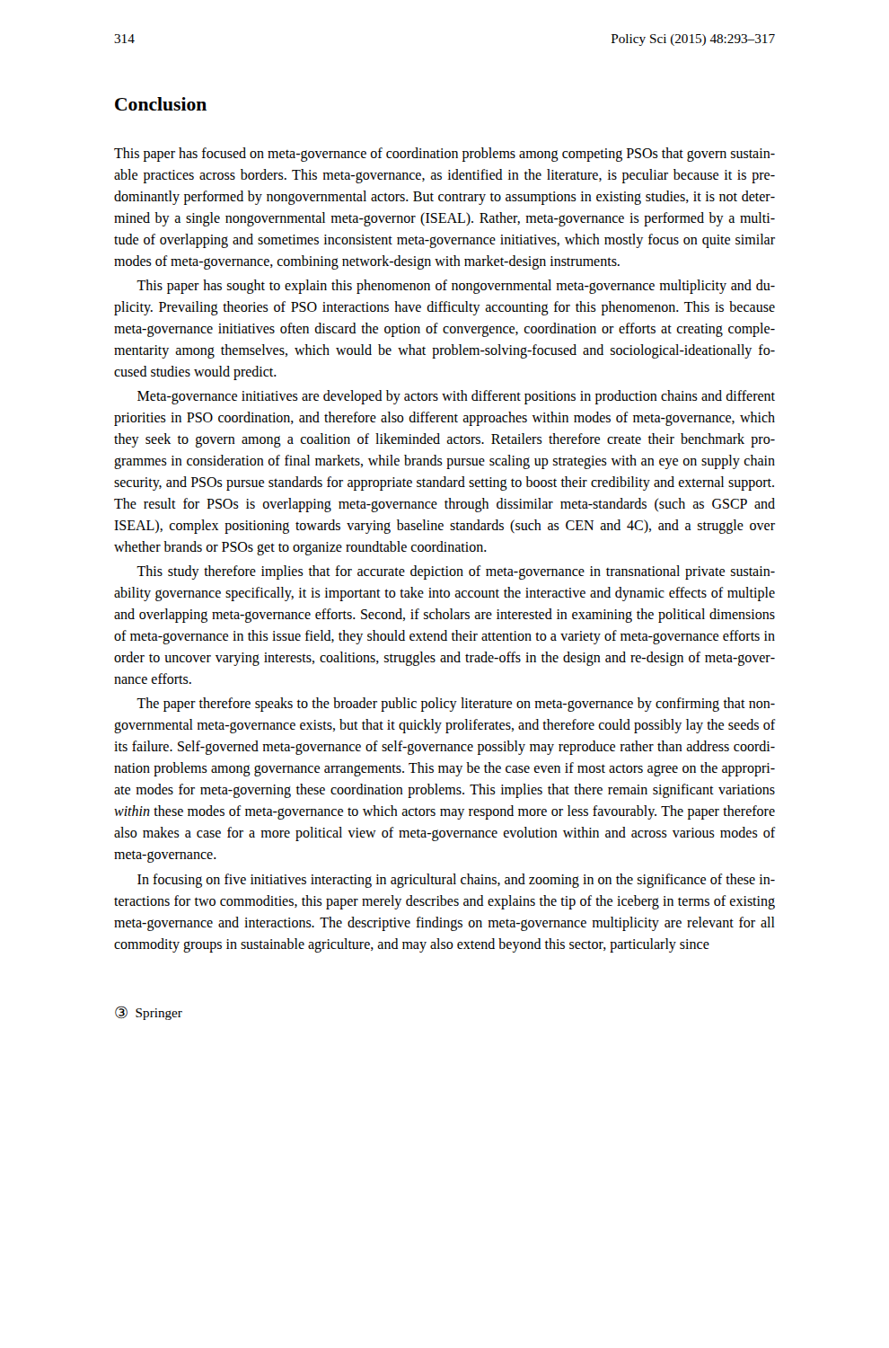314 Policy Sci (2015) 48:293–317
Conclusion
This paper has focused on meta-governance of coordination problems among competing PSOs that govern sustainable practices across borders. This meta-governance, as identified in the literature, is peculiar because it is predominantly performed by nongovernmental actors. But contrary to assumptions in existing studies, it is not determined by a single nongovernmental meta-governor (ISEAL). Rather, meta-governance is performed by a multitude of overlapping and sometimes inconsistent meta-governance initiatives, which mostly focus on quite similar modes of meta-governance, combining network-design with market-design instruments.
This paper has sought to explain this phenomenon of nongovernmental meta-governance multiplicity and duplicity. Prevailing theories of PSO interactions have difficulty accounting for this phenomenon. This is because meta-governance initiatives often discard the option of convergence, coordination or efforts at creating complementarity among themselves, which would be what problem-solving-focused and sociological-ideationally focused studies would predict.
Meta-governance initiatives are developed by actors with different positions in production chains and different priorities in PSO coordination, and therefore also different approaches within modes of meta-governance, which they seek to govern among a coalition of likeminded actors. Retailers therefore create their benchmark programmes in consideration of final markets, while brands pursue scaling up strategies with an eye on supply chain security, and PSOs pursue standards for appropriate standard setting to boost their credibility and external support. The result for PSOs is overlapping meta-governance through dissimilar meta-standards (such as GSCP and ISEAL), complex positioning towards varying baseline standards (such as CEN and 4C), and a struggle over whether brands or PSOs get to organize roundtable coordination.
This study therefore implies that for accurate depiction of meta-governance in transnational private sustainability governance specifically, it is important to take into account the interactive and dynamic effects of multiple and overlapping meta-governance efforts. Second, if scholars are interested in examining the political dimensions of meta-governance in this issue field, they should extend their attention to a variety of meta-governance efforts in order to uncover varying interests, coalitions, struggles and trade-offs in the design and re-design of meta-governance efforts.
The paper therefore speaks to the broader public policy literature on meta-governance by confirming that nongovernmental meta-governance exists, but that it quickly proliferates, and therefore could possibly lay the seeds of its failure. Self-governed meta-governance of self-governance possibly may reproduce rather than address coordination problems among governance arrangements. This may be the case even if most actors agree on the appropriate modes for meta-governing these coordination problems. This implies that there remain significant variations within these modes of meta-governance to which actors may respond more or less favourably. The paper therefore also makes a case for a more political view of meta-governance evolution within and across various modes of meta-governance.
In focusing on five initiatives interacting in agricultural chains, and zooming in on the significance of these interactions for two commodities, this paper merely describes and explains the tip of the iceberg in terms of existing meta-governance and interactions. The descriptive findings on meta-governance multiplicity are relevant for all commodity groups in sustainable agriculture, and may also extend beyond this sector, particularly since
③ Springer